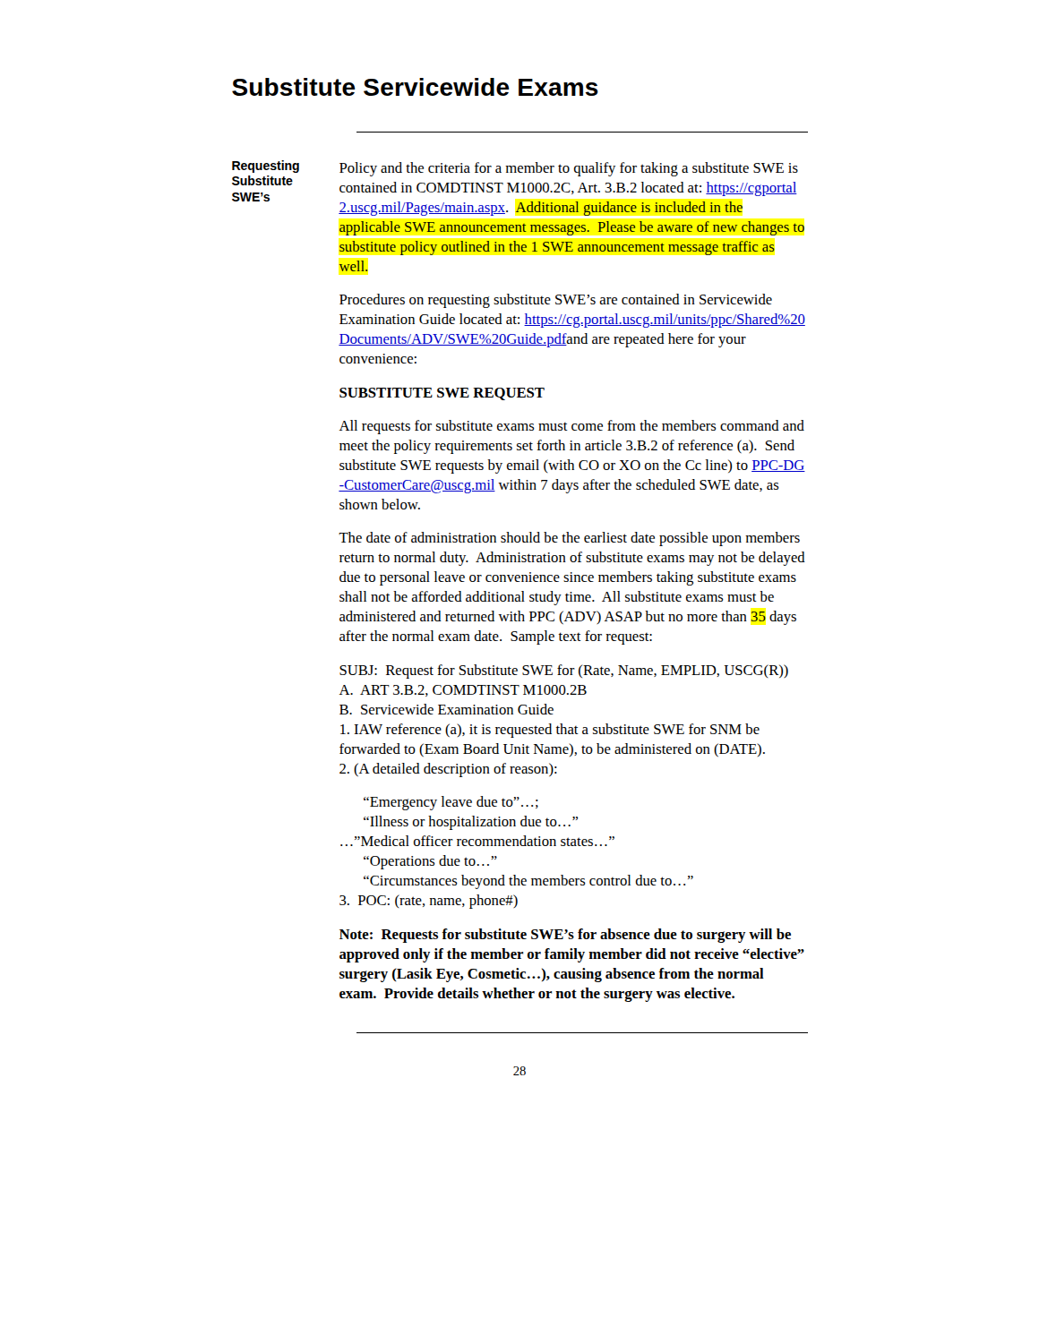Substitute Servicewide Exams
Requesting Substitute SWE’s
Policy and the criteria for a member to qualify for taking a substitute SWE is contained in COMDTINST M1000.2C, Art. 3.B.2 located at: https://cgportal2.uscg.mil/Pages/main.aspx. Additional guidance is included in the applicable SWE announcement messages. Please be aware of new changes to substitute policy outlined in the 1 SWE announcement message traffic as well.
Procedures on requesting substitute SWE’s are contained in Servicewide Examination Guide located at: https://cg.portal.uscg.mil/units/ppc/Shared%20Documents/ADV/SWE%20Guide.pdfand are repeated here for your convenience:
SUBSTITUTE SWE REQUEST
All requests for substitute exams must come from the members command and meet the policy requirements set forth in article 3.B.2 of reference (a). Send substitute SWE requests by email (with CO or XO on the Cc line) to PPC-DG-CustomerCare@uscg.mil within 7 days after the scheduled SWE date, as shown below.
The date of administration should be the earliest date possible upon members return to normal duty. Administration of substitute exams may not be delayed due to personal leave or convenience since members taking substitute exams shall not be afforded additional study time. All substitute exams must be administered and returned with PPC (ADV) ASAP but no more than 35 days after the normal exam date. Sample text for request:
SUBJ: Request for Substitute SWE for (Rate, Name, EMPLID, USCG(R))
A. ART 3.B.2, COMDTINST M1000.2B
B. Servicewide Examination Guide
1. IAW reference (a), it is requested that a substitute SWE for SNM be forwarded to (Exam Board Unit Name), to be administered on (DATE).
2. (A detailed description of reason):
“Emergency leave due to”…;
“Illness or hospitalization due to…”
…”Medical officer recommendation states…”
“Operations due to…”
“Circumstances beyond the members control due to…”
3. POC: (rate, name, phone#)
Note: Requests for substitute SWE’s for absence due to surgery will be approved only if the member or family member did not receive “elective” surgery (Lasik Eye, Cosmetic…), causing absence from the normal exam. Provide details whether or not the surgery was elective.
28